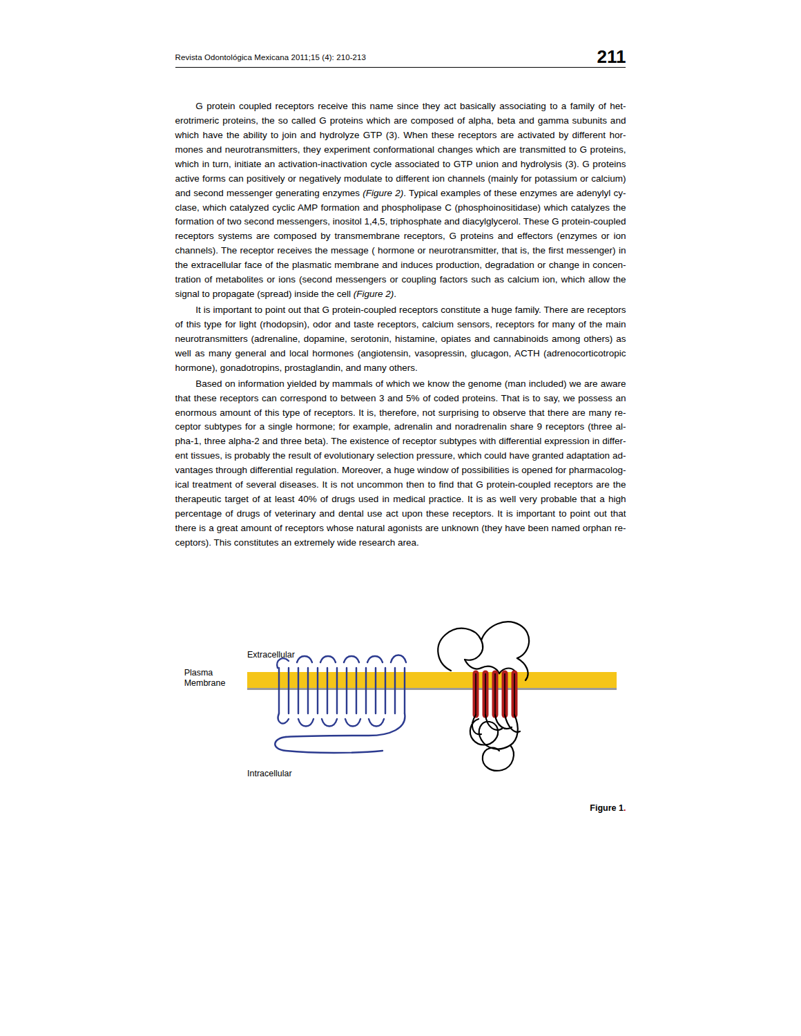Revista Odontológica Mexicana 2011;15 (4): 210-213
211
G protein coupled receptors receive this name since they act basically associating to a family of heterotrimeric proteins, the so called G proteins which are composed of alpha, beta and gamma subunits and which have the ability to join and hydrolyze GTP (3). When these receptors are activated by different hormones and neurotransmitters, they experiment conformational changes which are transmitted to G proteins, which in turn, initiate an activation-inactivation cycle associated to GTP union and hydrolysis (3). G proteins active forms can positively or negatively modulate to different ion channels (mainly for potassium or calcium) and second messenger generating enzymes (Figure 2). Typical examples of these enzymes are adenylyl cyclase, which catalyzed cyclic AMP formation and phospholipase C (phosphoinositidase) which catalyzes the formation of two second messengers, inositol 1,4,5, triphosphate and diacylglycerol. These G protein-coupled receptors systems are composed by transmembrane receptors, G proteins and effectors (enzymes or ion channels). The receptor receives the message ( hormone or neurotransmitter, that is, the first messenger) in the extracellular face of the plasmatic membrane and induces production, degradation or change in concentration of metabolites or ions (second messengers or coupling factors such as calcium ion, which allow the signal to propagate (spread) inside the cell (Figure 2).
It is important to point out that G protein-coupled receptors constitute a huge family. There are receptors of this type for light (rhodopsin), odor and taste receptors, calcium sensors, receptors for many of the main neurotransmitters (adrenaline, dopamine, serotonin, histamine, opiates and cannabinoids among others) as well as many general and local hormones (angiotensin, vasopressin, glucagon, ACTH (adrenocorticotropic hormone), gonadotropins, prostaglandin, and many others.
Based on information yielded by mammals of which we know the genome (man included) we are aware that these receptors can correspond to between 3 and 5% of coded proteins. That is to say, we possess an enormous amount of this type of receptors. It is, therefore, not surprising to observe that there are many receptor subtypes for a single hormone; for example, adrenalin and noradrenalin share 9 receptors (three alpha-1, three alpha-2 and three beta). The existence of receptor subtypes with differential expression in different tissues, is probably the result of evolutionary selection pressure, which could have granted adaptation advantages through differential regulation. Moreover, a huge window of possibilities is opened for pharmacological treatment of several diseases. It is not uncommon then to find that G protein-coupled receptors are the therapeutic target of at least 40% of drugs used in medical practice. It is as well very probable that a high percentage of drugs of veterinary and dental use act upon these receptors. It is important to point out that there is a great amount of receptors whose natural agonists are unknown (they have been named orphan receptors). This constitutes an extremely wide research area.
Extracellular
Plasma
Membrane
Intracellular
Figure 1.